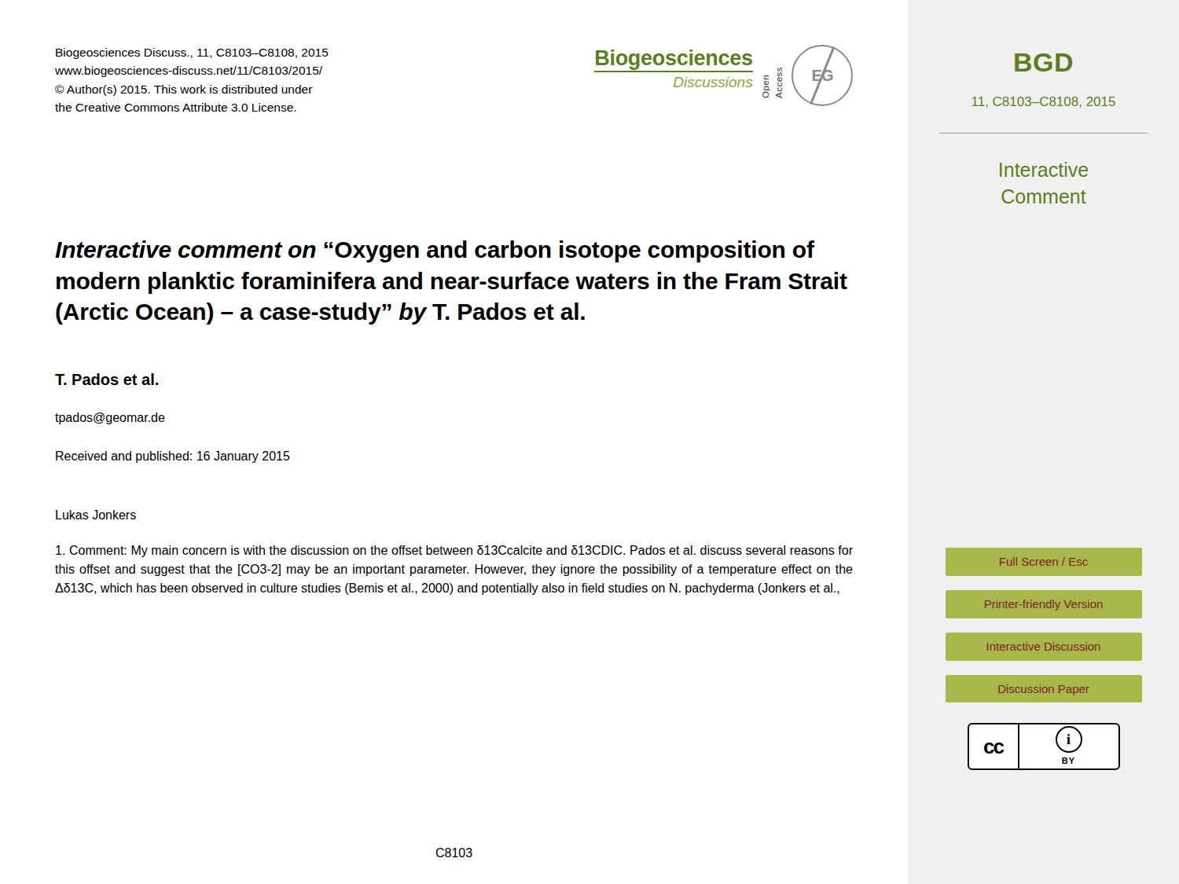Biogeosciences Discuss., 11, C8103–C8108, 2015
www.biogeosciences-discuss.net/11/C8103/2015/
© Author(s) 2015. This work is distributed under
the Creative Commons Attribute 3.0 License.
Biogeosciences
Discussions
Open Access
Interactive comment on “Oxygen and carbon isotope composition of modern planktic foraminifera and near-surface waters in the Fram Strait (Arctic Ocean) – a case-study” by T. Pados et al.
T. Pados et al.
tpados@geomar.de
Received and published: 16 January 2015
Lukas Jonkers
1. Comment: My main concern is with the discussion on the offset between δ13Ccalcite and δ13CDIC. Pados et al. discuss several reasons for this offset and suggest that the [CO3-2] may be an important parameter. However, they ignore the possibility of a temperature effect on the Δδ13C, which has been observed in culture studies (Bemis et al., 2000) and potentially also in field studies on N. pachyderma (Jonkers et al.,
C8103
BGD
11, C8103–C8108, 2015
Interactive
Comment
Full Screen / Esc Printer-friendly Version Interactive Discussion Discussion Paper
cc
i
BY